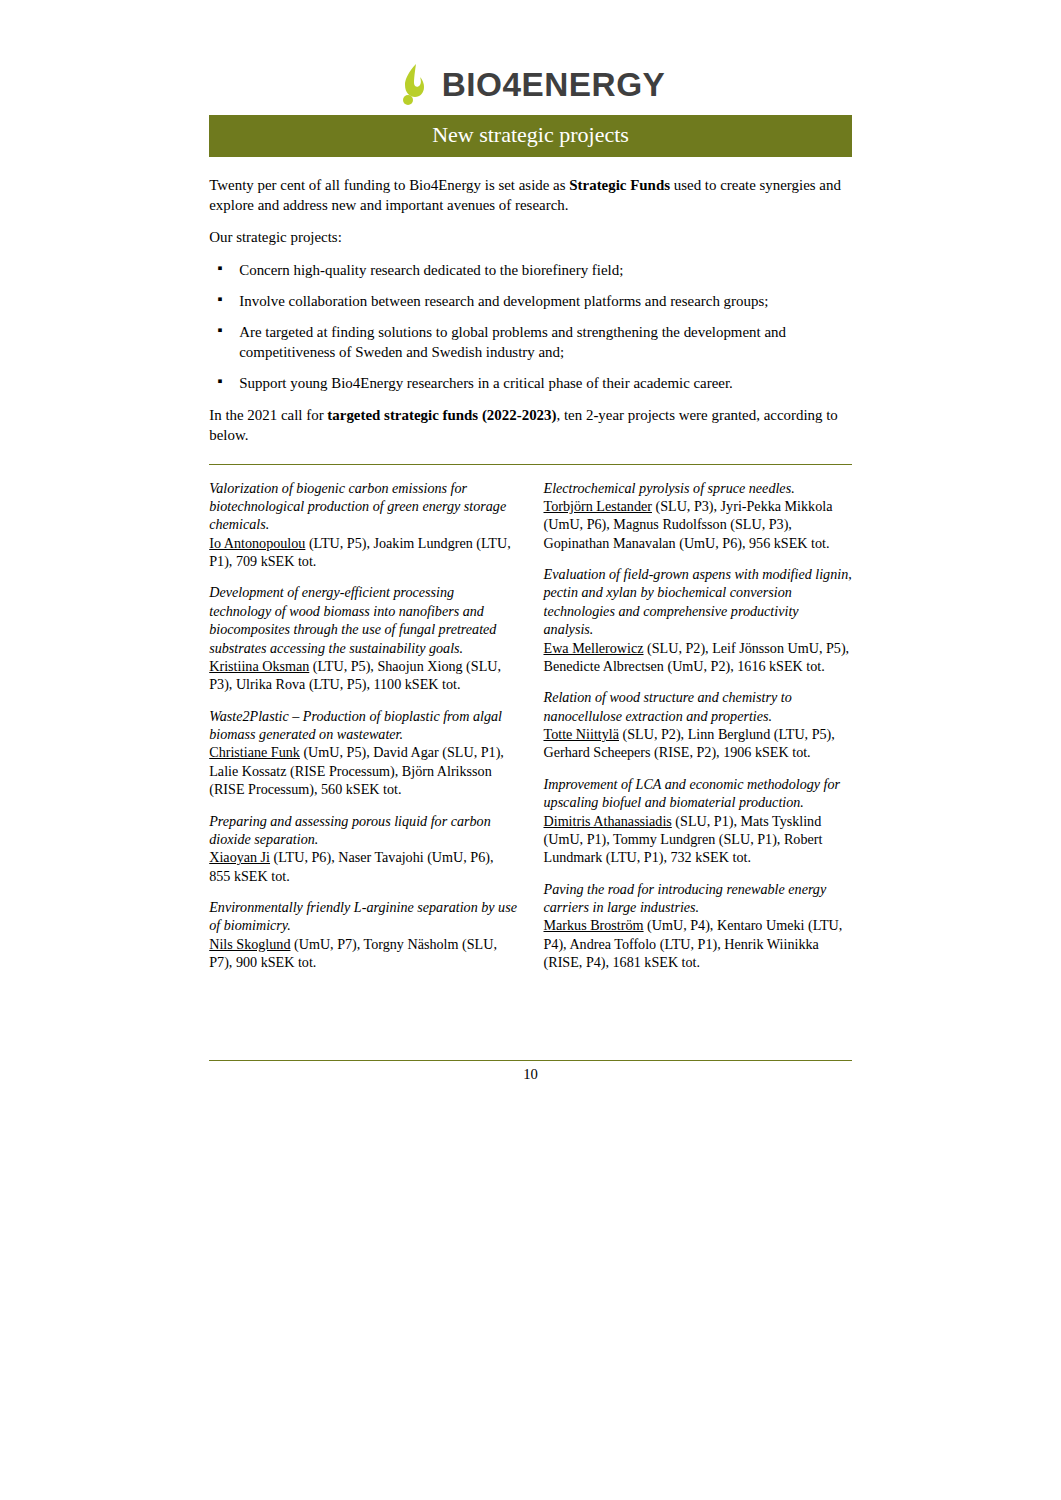BIO 4 ENERGY
New strategic projects
Twenty per cent of all funding to Bio4Energy is set aside as Strategic Funds used to create synergies and explore and address new and important avenues of research.
Our strategic projects:
Concern high-quality research dedicated to the biorefinery field;
Involve collaboration between research and development platforms and research groups;
Are targeted at finding solutions to global problems and strengthening the development and competitiveness of Sweden and Swedish industry and;
Support young Bio4Energy researchers in a critical phase of their academic career.
In the 2021 call for targeted strategic funds (2022-2023), ten 2-year projects were granted, according to below.
Valorization of biogenic carbon emissions for biotechnological production of green energy storage chemicals. Io Antonopoulou (LTU, P5), Joakim Lundgren (LTU, P1), 709 kSEK tot.
Development of energy-efficient processing technology of wood biomass into nanofibers and biocomposites through the use of fungal pretreated substrates accessing the sustainability goals. Kristiina Oksman (LTU, P5), Shaojun Xiong (SLU, P3), Ulrika Rova (LTU, P5), 1100 kSEK tot.
Waste2Plastic – Production of bioplastic from algal biomass generated on wastewater. Christiane Funk (UmU, P5), David Agar (SLU, P1), Lalie Kossatz (RISE Processum), Björn Alriksson (RISE Processum), 560 kSEK tot.
Preparing and assessing porous liquid for carbon dioxide separation. Xiaoyan Ji (LTU, P6), Naser Tavajohi (UmU, P6), 855 kSEK tot.
Environmentally friendly L-arginine separation by use of biomimicry. Nils Skoglund (UmU, P7), Torgny Näsholm (SLU, P7), 900 kSEK tot.
Electrochemical pyrolysis of spruce needles. Torbjörn Lestander (SLU, P3), Jyri-Pekka Mikkola (UmU, P6), Magnus Rudolfsson (SLU, P3), Gopinathan Manavalan (UmU, P6), 956 kSEK tot.
Evaluation of field-grown aspens with modified lignin, pectin and xylan by biochemical conversion technologies and comprehensive productivity analysis. Ewa Mellerowicz (SLU, P2), Leif Jönsson UmU, P5), Benedicte Albrectsen (UmU, P2), 1616 kSEK tot.
Relation of wood structure and chemistry to nanocellulose extraction and properties. Totte Niittylä (SLU, P2), Linn Berglund (LTU, P5), Gerhard Scheepers (RISE, P2), 1906 kSEK tot.
Improvement of LCA and economic methodology for upscaling biofuel and biomaterial production. Dimitris Athanassiadis (SLU, P1), Mats Tysklind (UmU, P1), Tommy Lundgren (SLU, P1), Robert Lundmark (LTU, P1), 732 kSEK tot.
Paving the road for introducing renewable energy carriers in large industries. Markus Broström (UmU, P4), Kentaro Umeki (LTU, P4), Andrea Toffolo (LTU, P1), Henrik Wiinikka (RISE, P4), 1681 kSEK tot.
10